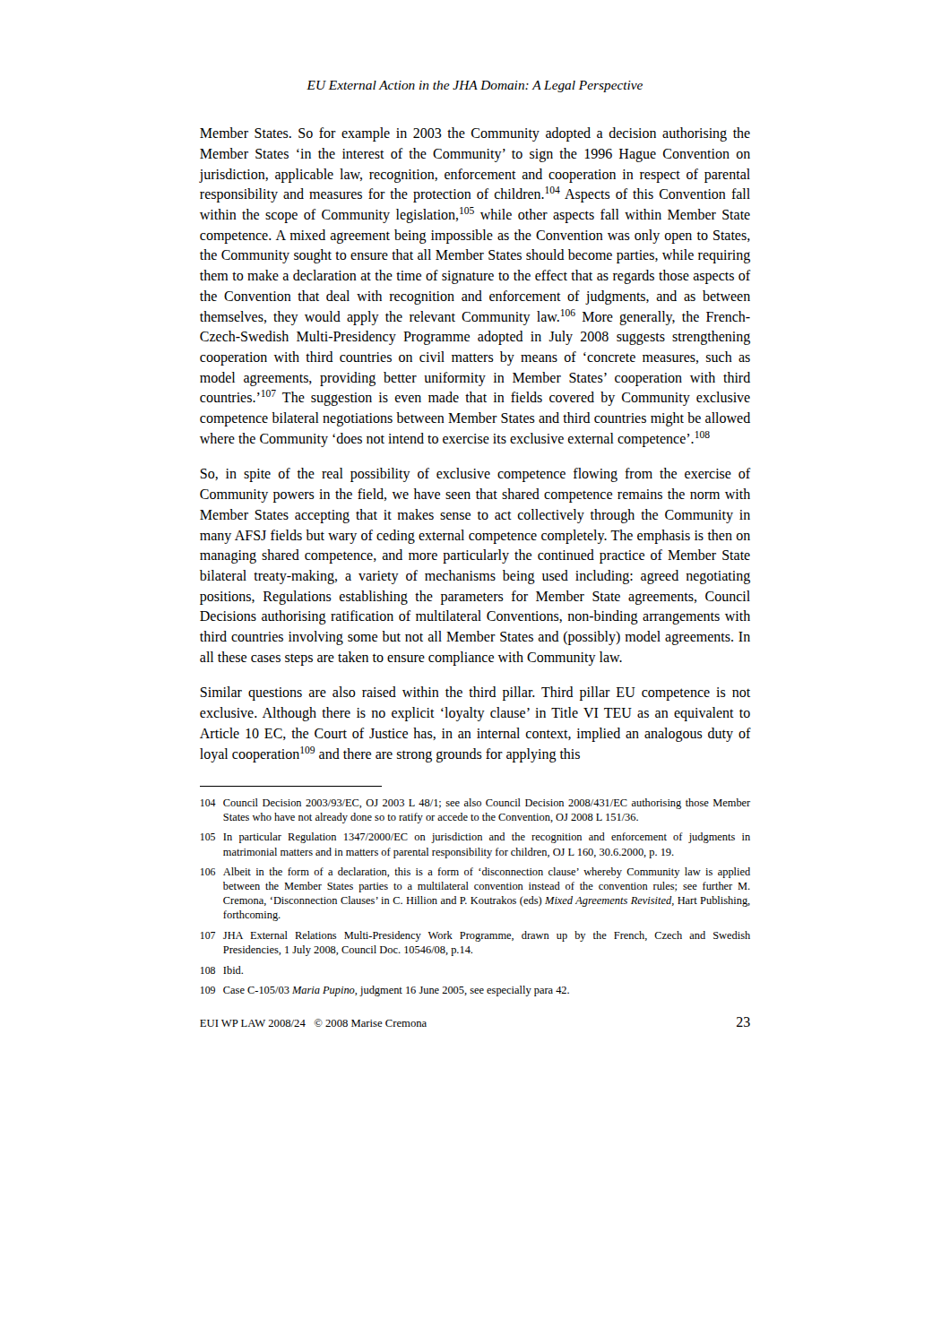EU External Action in the JHA Domain: A Legal Perspective
Member States. So for example in 2003 the Community adopted a decision authorising the Member States ‘in the interest of the Community’ to sign the 1996 Hague Convention on jurisdiction, applicable law, recognition, enforcement and cooperation in respect of parental responsibility and measures for the protection of children.104 Aspects of this Convention fall within the scope of Community legislation,105 while other aspects fall within Member State competence. A mixed agreement being impossible as the Convention was only open to States, the Community sought to ensure that all Member States should become parties, while requiring them to make a declaration at the time of signature to the effect that as regards those aspects of the Convention that deal with recognition and enforcement of judgments, and as between themselves, they would apply the relevant Community law.106 More generally, the French-Czech-Swedish Multi-Presidency Programme adopted in July 2008 suggests strengthening cooperation with third countries on civil matters by means of ‘concrete measures, such as model agreements, providing better uniformity in Member States’ cooperation with third countries.’107 The suggestion is even made that in fields covered by Community exclusive competence bilateral negotiations between Member States and third countries might be allowed where the Community ‘does not intend to exercise its exclusive external competence’.108
So, in spite of the real possibility of exclusive competence flowing from the exercise of Community powers in the field, we have seen that shared competence remains the norm with Member States accepting that it makes sense to act collectively through the Community in many AFSJ fields but wary of ceding external competence completely. The emphasis is then on managing shared competence, and more particularly the continued practice of Member State bilateral treaty-making, a variety of mechanisms being used including: agreed negotiating positions, Regulations establishing the parameters for Member State agreements, Council Decisions authorising ratification of multilateral Conventions, non-binding arrangements with third countries involving some but not all Member States and (possibly) model agreements. In all these cases steps are taken to ensure compliance with Community law.
Similar questions are also raised within the third pillar. Third pillar EU competence is not exclusive. Although there is no explicit ‘loyalty clause’ in Title VI TEU as an equivalent to Article 10 EC, the Court of Justice has, in an internal context, implied an analogous duty of loyal cooperation109 and there are strong grounds for applying this
104
Council Decision 2003/93/EC, OJ 2003 L 48/1; see also Council Decision 2008/431/EC authorising those Member States who have not already done so to ratify or accede to the Convention, OJ 2008 L 151/36.
105
In particular Regulation 1347/2000/EC on jurisdiction and the recognition and enforcement of judgments in matrimonial matters and in matters of parental responsibility for children, OJ L 160, 30.6.2000, p. 19.
106
Albeit in the form of a declaration, this is a form of ‘disconnection clause’ whereby Community law is applied between the Member States parties to a multilateral convention instead of the convention rules; see further M. Cremona, ‘Disconnection Clauses’ in C. Hillion and P. Koutrakos (eds) Mixed Agreements Revisited, Hart Publishing, forthcoming.
107
JHA External Relations Multi-Presidency Work Programme, drawn up by the French, Czech and Swedish Presidencies, 1 July 2008, Council Doc. 10546/08, p.14.
108
Ibid.
109
Case C-105/03 Maria Pupino, judgment 16 June 2005, see especially para 42.
EUI WP LAW 2008/24 © 2008 Marise Cremona
23